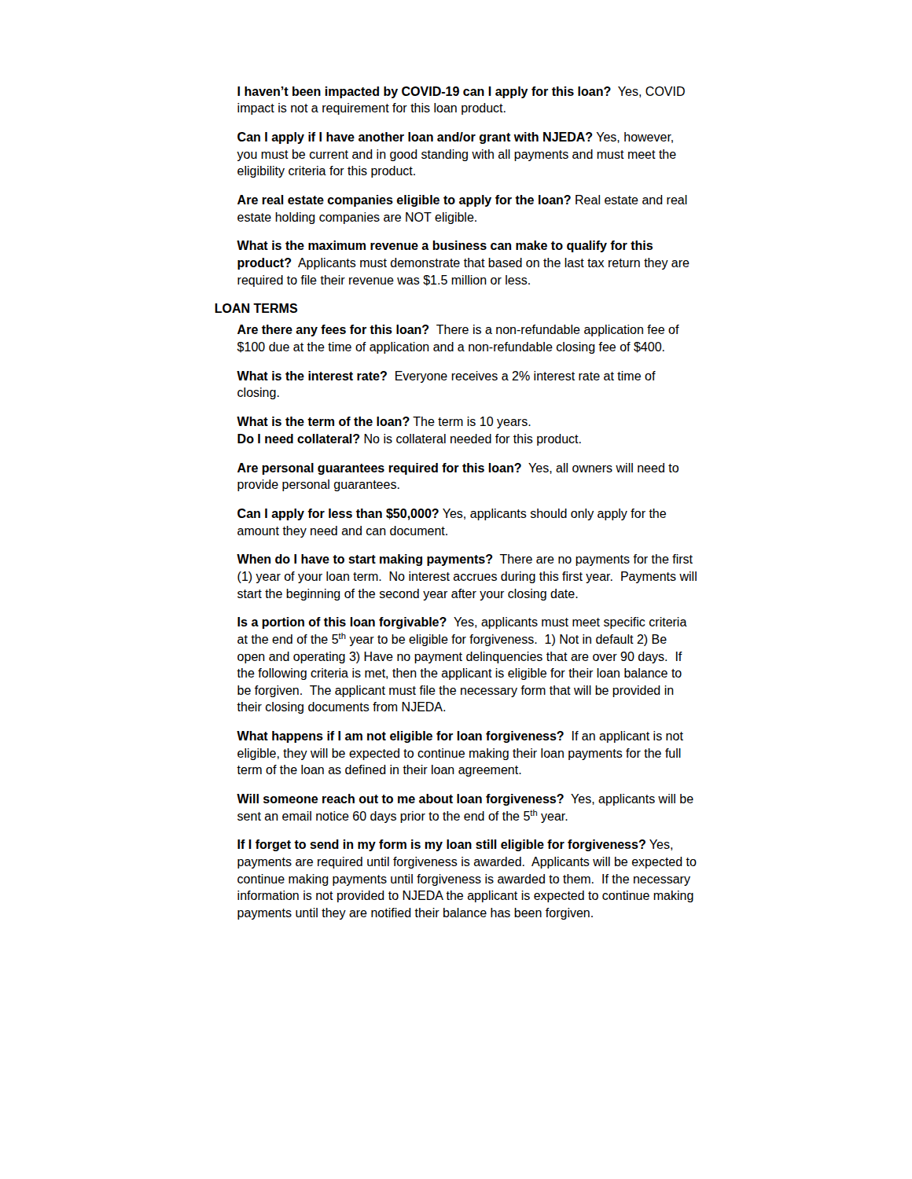I haven’t been impacted by COVID-19 can I apply for this loan? Yes, COVID impact is not a requirement for this loan product.
Can I apply if I have another loan and/or grant with NJEDA? Yes, however, you must be current and in good standing with all payments and must meet the eligibility criteria for this product.
Are real estate companies eligible to apply for the loan? Real estate and real estate holding companies are NOT eligible.
What is the maximum revenue a business can make to qualify for this product? Applicants must demonstrate that based on the last tax return they are required to file their revenue was $1.5 million or less.
LOAN TERMS
Are there any fees for this loan? There is a non-refundable application fee of $100 due at the time of application and a non-refundable closing fee of $400.
What is the interest rate? Everyone receives a 2% interest rate at time of closing.
What is the term of the loan? The term is 10 years.
Do I need collateral? No is collateral needed for this product.
Are personal guarantees required for this loan? Yes, all owners will need to provide personal guarantees.
Can I apply for less than $50,000? Yes, applicants should only apply for the amount they need and can document.
When do I have to start making payments? There are no payments for the first (1) year of your loan term. No interest accrues during this first year. Payments will start the beginning of the second year after your closing date.
Is a portion of this loan forgivable? Yes, applicants must meet specific criteria at the end of the 5th year to be eligible for forgiveness. 1) Not in default 2) Be open and operating 3) Have no payment delinquencies that are over 90 days. If the following criteria is met, then the applicant is eligible for their loan balance to be forgiven. The applicant must file the necessary form that will be provided in their closing documents from NJEDA.
What happens if I am not eligible for loan forgiveness? If an applicant is not eligible, they will be expected to continue making their loan payments for the full term of the loan as defined in their loan agreement.
Will someone reach out to me about loan forgiveness? Yes, applicants will be sent an email notice 60 days prior to the end of the 5th year.
If I forget to send in my form is my loan still eligible for forgiveness? Yes, payments are required until forgiveness is awarded. Applicants will be expected to continue making payments until forgiveness is awarded to them. If the necessary information is not provided to NJEDA the applicant is expected to continue making payments until they are notified their balance has been forgiven.